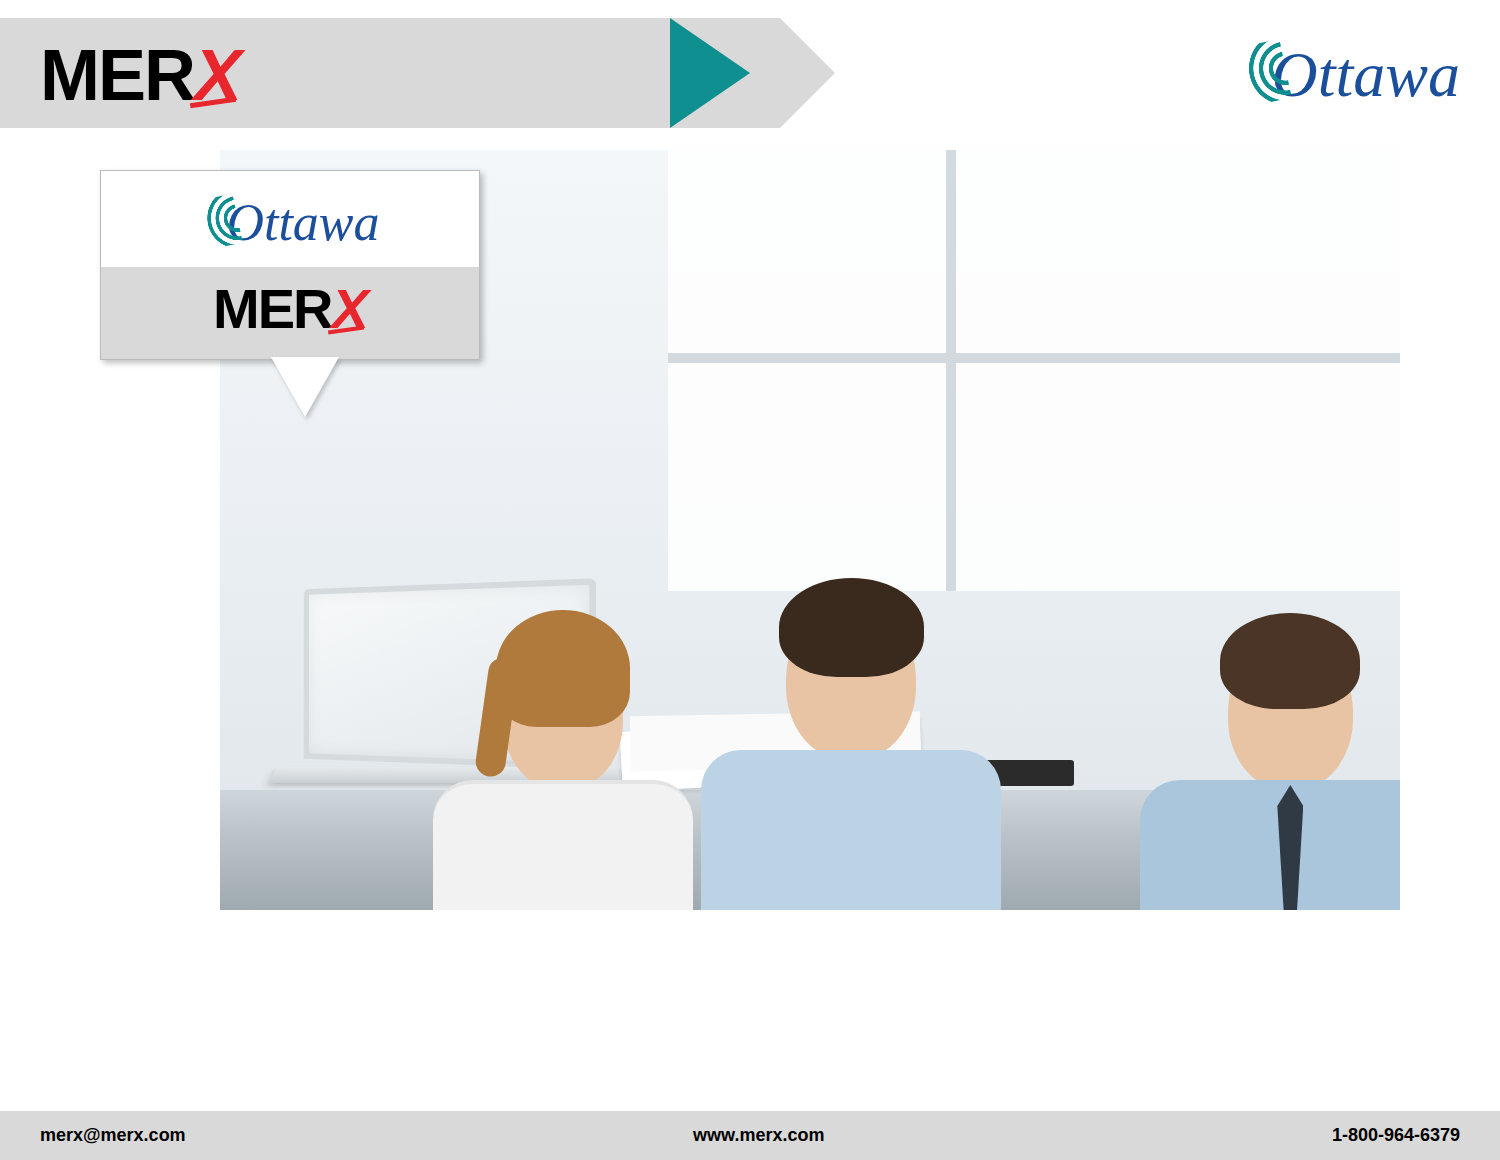MERX
Ottawa
Ottawa
MERX
merx@merx.com www.merx.com 1-800-964-6379